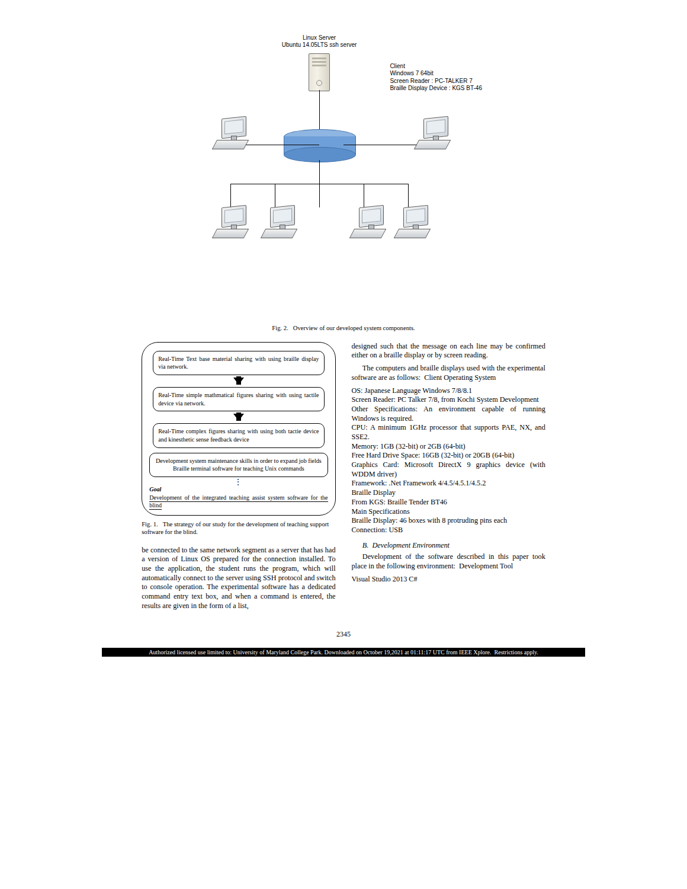Linux Server
Ubuntu 14.05LTS ssh server
Client
Windows 7 64bit
Screen Reader : PC-TALKER 7
Braille Display Device : KGS BT-46
Fig. 2. Overview of our developed system components.
Real-Time Text base material sharing with using braille display via network.
Real-Time simple mathmatical figures sharing with using tactile device via network.
Real-Time complex figures sharing with using both tactie device and kinesthetic sense feedback device
Development system maintenance skills in order to expand job fields
Braille terminal software for teaching Unix commands
⋮
Goal
Development of the integrated teaching assist system software for the blind
Fig. 1. The strategy of our study for the development of teaching support software for the blind.
be connected to the same network segment as a server that has had a version of Linux OS prepared for the connection installed. To use the application, the student runs the program, which will automatically connect to the server using SSH protocol and switch to console operation. The experimental software has a dedicated command entry text box, and when a command is entered, the results are given in the form of a list,
designed such that the message on each line may be confirmed either on a braille display or by screen reading.
The computers and braille displays used with the experimental software are as follows: Client Operating System
OS: Japanese Language Windows 7/8/8.1
Screen Reader: PC Talker 7/8, from Kochi System Development
Other Specifications: An environment capable of running Windows is required.
CPU: A minimum 1GHz processor that supports PAE, NX, and SSE2.
Memory: 1GB (32-bit) or 2GB (64-bit)
Free Hard Drive Space: 16GB (32-bit) or 20GB (64-bit)
Graphics Card: Microsoft DirectX 9 graphics device (with WDDM driver)
Framework: .Net Framework 4/4.5/4.5.1/4.5.2
Braille Display
From KGS: Braille Tender BT46
Main Specifications
Braille Display: 46 boxes with 8 protruding pins each
Connection: USB
B. Development Environment
Development of the software described in this paper took place in the following environment: Development Tool
Visual Studio 2013 C#
2345
Authorized licensed use limited to: University of Maryland College Park. Downloaded on October 19,2021 at 01:11:17 UTC from IEEE Xplore. Restrictions apply.